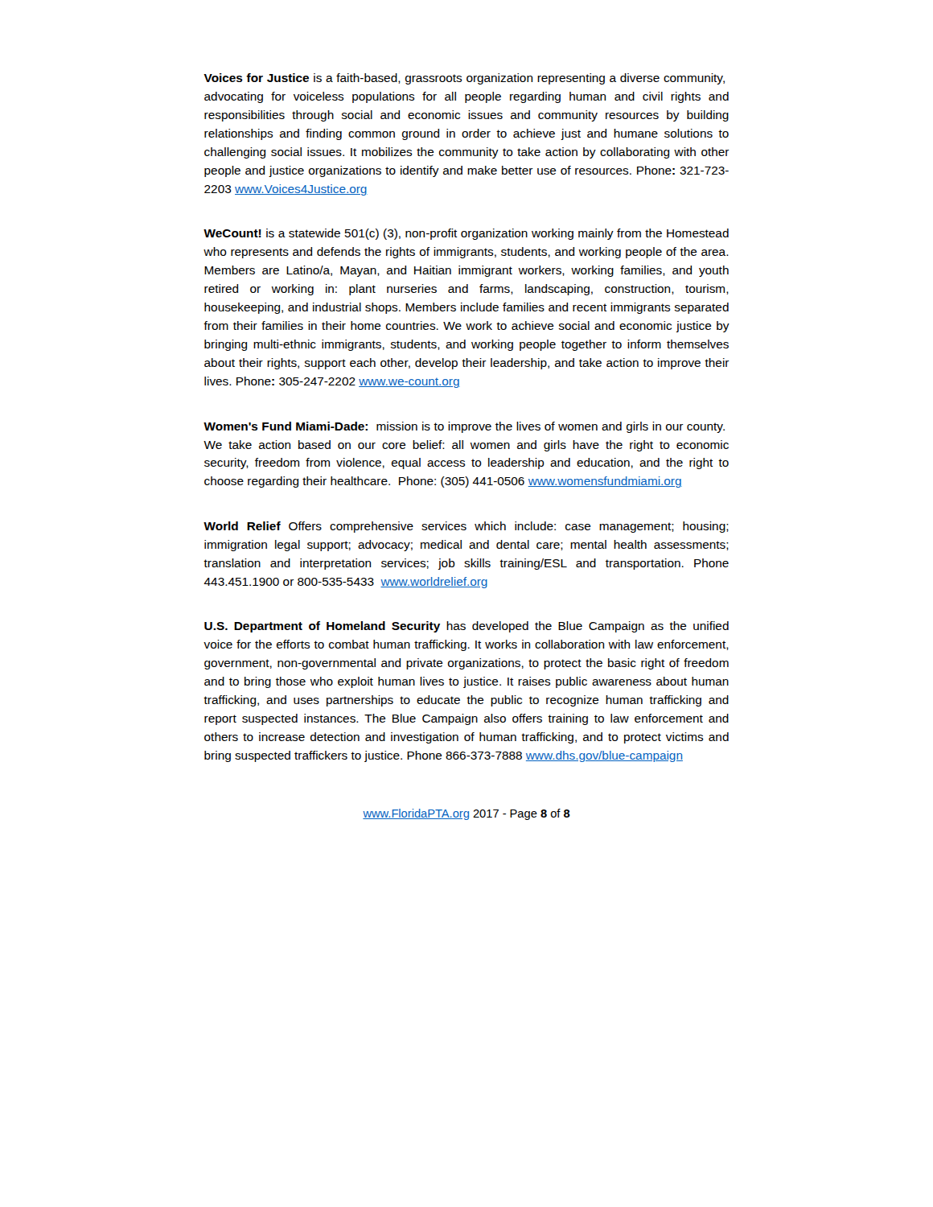Voices for Justice is a faith-based, grassroots organization representing a diverse community, advocating for voiceless populations for all people regarding human and civil rights and responsibilities through social and economic issues and community resources by building relationships and finding common ground in order to achieve just and humane solutions to challenging social issues. It mobilizes the community to take action by collaborating with other people and justice organizations to identify and make better use of resources. Phone: 321-723-2203 www.Voices4Justice.org
WeCount! is a statewide 501(c) (3), non-profit organization working mainly from the Homestead who represents and defends the rights of immigrants, students, and working people of the area. Members are Latino/a, Mayan, and Haitian immigrant workers, working families, and youth retired or working in: plant nurseries and farms, landscaping, construction, tourism, housekeeping, and industrial shops. Members include families and recent immigrants separated from their families in their home countries. We work to achieve social and economic justice by bringing multi-ethnic immigrants, students, and working people together to inform themselves about their rights, support each other, develop their leadership, and take action to improve their lives. Phone: 305-247-2202 www.we-count.org
Women's Fund Miami-Dade: mission is to improve the lives of women and girls in our county. We take action based on our core belief: all women and girls have the right to economic security, freedom from violence, equal access to leadership and education, and the right to choose regarding their healthcare. Phone: (305) 441-0506 www.womensfundmiami.org
World Relief Offers comprehensive services which include: case management; housing; immigration legal support; advocacy; medical and dental care; mental health assessments; translation and interpretation services; job skills training/ESL and transportation. Phone 443.451.1900 or 800-535-5433 www.worldrelief.org
U.S. Department of Homeland Security has developed the Blue Campaign as the unified voice for the efforts to combat human trafficking. It works in collaboration with law enforcement, government, non-governmental and private organizations, to protect the basic right of freedom and to bring those who exploit human lives to justice. It raises public awareness about human trafficking, and uses partnerships to educate the public to recognize human trafficking and report suspected instances. The Blue Campaign also offers training to law enforcement and others to increase detection and investigation of human trafficking, and to protect victims and bring suspected traffickers to justice. Phone 866-373-7888 www.dhs.gov/blue-campaign
www.FloridaPTA.org 2017 - Page 8 of 8